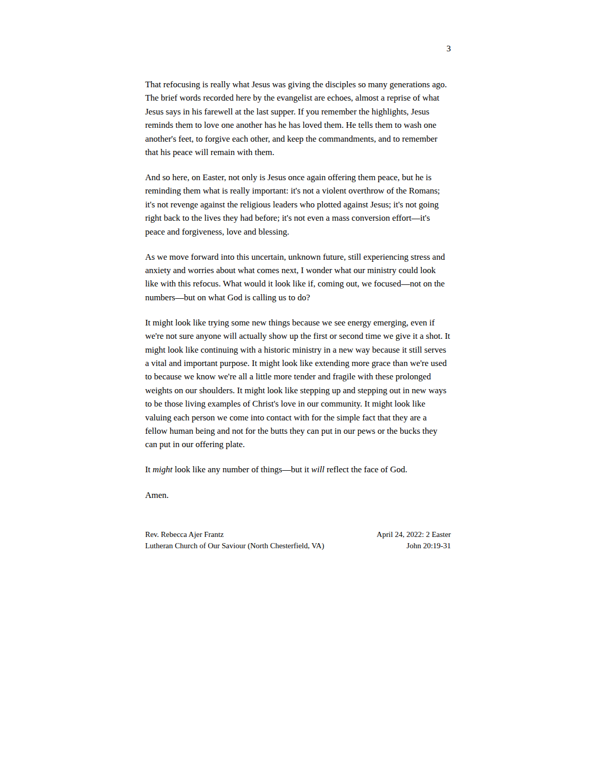3
That refocusing is really what Jesus was giving the disciples so many generations ago. The brief words recorded here by the evangelist are echoes, almost a reprise of what Jesus says in his farewell at the last supper. If you remember the highlights, Jesus reminds them to love one another has he has loved them. He tells them to wash one another's feet, to forgive each other, and keep the commandments, and to remember that his peace will remain with them.
And so here, on Easter, not only is Jesus once again offering them peace, but he is reminding them what is really important: it's not a violent overthrow of the Romans; it's not revenge against the religious leaders who plotted against Jesus; it's not going right back to the lives they had before; it's not even a mass conversion effort—it's peace and forgiveness, love and blessing.
As we move forward into this uncertain, unknown future, still experiencing stress and anxiety and worries about what comes next, I wonder what our ministry could look like with this refocus. What would it look like if, coming out, we focused—not on the numbers—but on what God is calling us to do?
It might look like trying some new things because we see energy emerging, even if we're not sure anyone will actually show up the first or second time we give it a shot. It might look like continuing with a historic ministry in a new way because it still serves a vital and important purpose. It might look like extending more grace than we're used to because we know we're all a little more tender and fragile with these prolonged weights on our shoulders. It might look like stepping up and stepping out in new ways to be those living examples of Christ's love in our community. It might look like valuing each person we come into contact with for the simple fact that they are a fellow human being and not for the butts they can put in our pews or the bucks they can put in our offering plate.
It might look like any number of things—but it will reflect the face of God.
Amen.
Rev. Rebecca Ajer Frantz
Lutheran Church of Our Saviour (North Chesterfield, VA)
April 24, 2022: 2 Easter
John 20:19-31